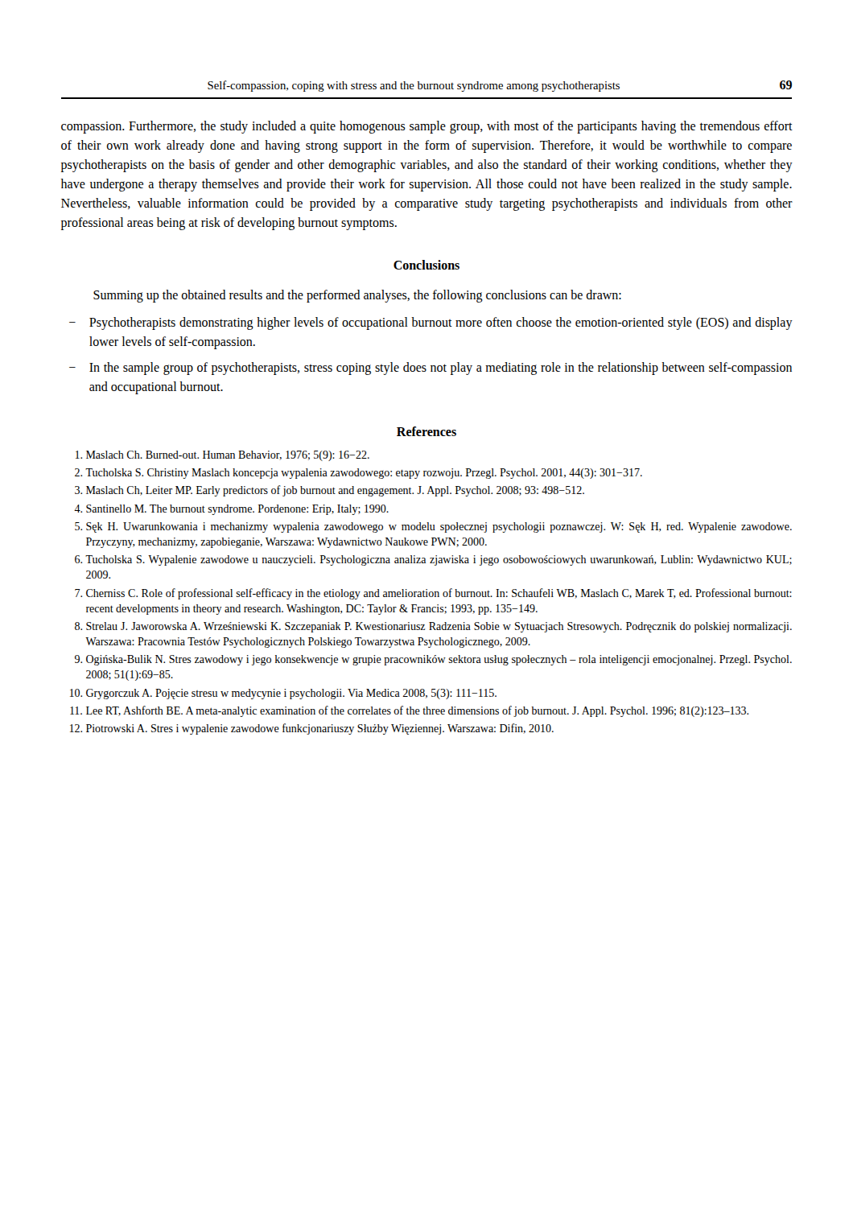Self-compassion, coping with stress and the burnout syndrome among psychotherapists 69
compassion. Furthermore, the study included a quite homogenous sample group, with most of the participants having the tremendous effort of their own work already done and having strong support in the form of supervision. Therefore, it would be worthwhile to compare psychotherapists on the basis of gender and other demographic variables, and also the standard of their working conditions, whether they have undergone a therapy themselves and provide their work for supervision. All those could not have been realized in the study sample. Nevertheless, valuable information could be provided by a comparative study targeting psychotherapists and individuals from other professional areas being at risk of developing burnout symptoms.
Conclusions
Summing up the obtained results and the performed analyses, the following conclusions can be drawn:
Psychotherapists demonstrating higher levels of occupational burnout more often choose the emotion-oriented style (EOS) and display lower levels of self-compassion.
In the sample group of psychotherapists, stress coping style does not play a mediating role in the relationship between self-compassion and occupational burnout.
References
Maslach Ch. Burned-out. Human Behavior, 1976; 5(9): 16−22.
Tucholska S. Christiny Maslach koncepcja wypalenia zawodowego: etapy rozwoju. Przegl. Psychol. 2001, 44(3): 301−317.
Maslach Ch, Leiter MP. Early predictors of job burnout and engagement. J. Appl. Psychol. 2008; 93: 498−512.
Santinello M. The burnout syndrome. Pordenone: Erip, Italy; 1990.
Sęk H. Uwarunkowania i mechanizmy wypalenia zawodowego w modelu społecznej psychologii poznawczej. W: Sęk H, red. Wypalenie zawodowe. Przyczyny, mechanizmy, zapobieganie, Warszawa: Wydawnictwo Naukowe PWN; 2000.
Tucholska S. Wypalenie zawodowe u nauczycieli. Psychologiczna analiza zjawiska i jego osobowościowych uwarunkowań, Lublin: Wydawnictwo KUL; 2009.
Cherniss C. Role of professional self-efficacy in the etiology and amelioration of burnout. In: Schaufeli WB, Maslach C, Marek T, ed. Professional burnout: recent developments in theory and research. Washington, DC: Taylor & Francis; 1993, pp. 135−149.
Strelau J. Jaworowska A. Wrześniewski K. Szczepaniak P. Kwestionariusz Radzenia Sobie w Sytuacjach Stresowych. Podręcznik do polskiej normalizacji. Warszawa: Pracownia Testów Psychologicznych Polskiego Towarzystwa Psychologicznego, 2009.
Ogińska-Bulik N. Stres zawodowy i jego konsekwencje w grupie pracowników sektora usług społecznych – rola inteligencji emocjonalnej. Przegl. Psychol. 2008; 51(1):69−85.
Grygorczuk A. Pojęcie stresu w medycynie i psychologii. Via Medica 2008, 5(3): 111−115.
Lee RT, Ashforth BE. A meta-analytic examination of the correlates of the three dimensions of job burnout. J. Appl. Psychol. 1996; 81(2):123–133.
Piotrowski A. Stres i wypalenie zawodowe funkcjonariuszy Służby Więziennej. Warszawa: Difin, 2010.